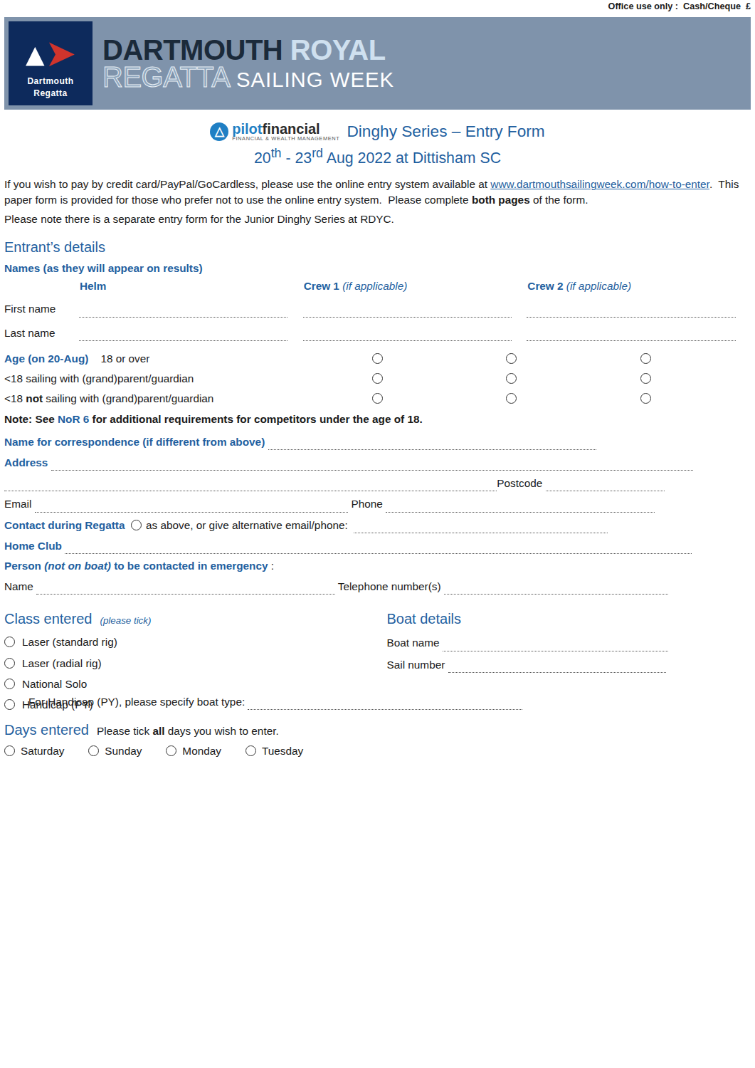Office use only : Cash/Cheque £
▴➤
Dartmouth
Regatta
DARTMOUTH ROYAL
REGATTA SAILING WEEK
△
pilotfinancial
Financial & Wealth Management
Dinghy Series – Entry Form
20th - 23rd Aug 2022 at Dittisham SC
If you wish to pay by credit card/PayPal/GoCardless, please use the online entry system available at www.dartmouthsailingweek.com/how-to-enter. This paper form is provided for those who prefer not to use the online entry system. Please complete both pages of the form.
Please note there is a separate entry form for the Junior Dinghy Series at RDYC.
Entrant’s details
Names (as they will appear on results)
| | Helm | Crew 1 (if applicable) | Crew 2 (if applicable) |
| --- | --- | --- | --- |
| First name | | | |
| Last name | | | |
| Age (on 20-Aug) 18 or over | | | |
| <18 sailing with (grand)parent/guardian | | | |
| <18 not sailing with (grand)parent/guardian | | | |
Note: See NoR 6 for additional requirements for competitors under the age of 18.
Name for correspondence (if different from above)
Address
Postcode
Email Phone
Contact during Regatta as above, or give alternative email/phone:
Home Club
Person (not on boat) to be contacted in emergency :
Name Telephone number(s)
Class entered (please tick)
Laser (standard rig)
Laser (radial rig)
National Solo
Handicap (PY)
Boat details
Boat name
Sail number
For Handicap (PY), please specify boat type:
Days entered Please tick all days you wish to enter.
Saturday Sunday Monday Tuesday